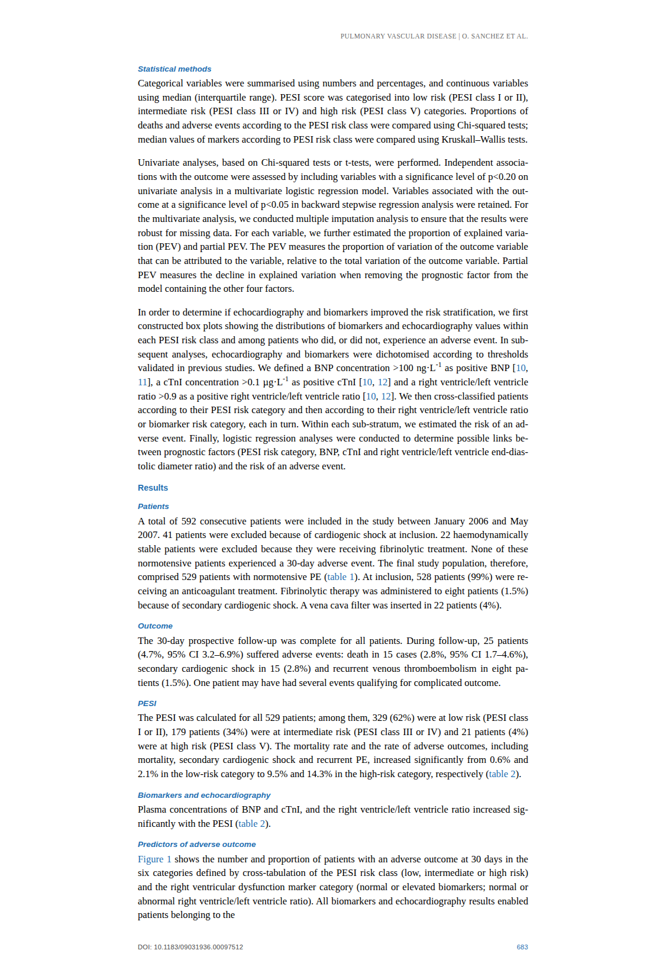Pulmonary vascular disease | O. Sanchez et al.
Statistical methods
Categorical variables were summarised using numbers and percentages, and continuous variables using median (interquartile range). PESI score was categorised into low risk (PESI class I or II), intermediate risk (PESI class III or IV) and high risk (PESI class V) categories. Proportions of deaths and adverse events according to the PESI risk class were compared using Chi-squared tests; median values of markers according to PESI risk class were compared using Kruskall–Wallis tests.
Univariate analyses, based on Chi-squared tests or t-tests, were performed. Independent associations with the outcome were assessed by including variables with a significance level of p<0.20 on univariate analysis in a multivariate logistic regression model. Variables associated with the outcome at a significance level of p<0.05 in backward stepwise regression analysis were retained. For the multivariate analysis, we conducted multiple imputation analysis to ensure that the results were robust for missing data. For each variable, we further estimated the proportion of explained variation (PEV) and partial PEV. The PEV measures the proportion of variation of the outcome variable that can be attributed to the variable, relative to the total variation of the outcome variable. Partial PEV measures the decline in explained variation when removing the prognostic factor from the model containing the other four factors.
In order to determine if echocardiography and biomarkers improved the risk stratification, we first constructed box plots showing the distributions of biomarkers and echocardiography values within each PESI risk class and among patients who did, or did not, experience an adverse event. In subsequent analyses, echocardiography and biomarkers were dichotomised according to thresholds validated in previous studies. We defined a BNP concentration >100 ng·L-1 as positive BNP [10, 11], a cTnI concentration >0.1 µg·L-1 as positive cTnI [10, 12] and a right ventricle/left ventricle ratio >0.9 as a positive right ventricle/left ventricle ratio [10, 12]. We then cross-classified patients according to their PESI risk category and then according to their right ventricle/left ventricle ratio or biomarker risk category, each in turn. Within each sub-stratum, we estimated the risk of an adverse event. Finally, logistic regression analyses were conducted to determine possible links between prognostic factors (PESI risk category, BNP, cTnI and right ventricle/left ventricle end-diastolic diameter ratio) and the risk of an adverse event.
Results
Patients
A total of 592 consecutive patients were included in the study between January 2006 and May 2007. 41 patients were excluded because of cardiogenic shock at inclusion. 22 haemodynamically stable patients were excluded because they were receiving fibrinolytic treatment. None of these normotensive patients experienced a 30-day adverse event. The final study population, therefore, comprised 529 patients with normotensive PE (table 1). At inclusion, 528 patients (99%) were receiving an anticoagulant treatment. Fibrinolytic therapy was administered to eight patients (1.5%) because of secondary cardiogenic shock. A vena cava filter was inserted in 22 patients (4%).
Outcome
The 30-day prospective follow-up was complete for all patients. During follow-up, 25 patients (4.7%, 95% CI 3.2–6.9%) suffered adverse events: death in 15 cases (2.8%, 95% CI 1.7–4.6%), secondary cardiogenic shock in 15 (2.8%) and recurrent venous thromboembolism in eight patients (1.5%). One patient may have had several events qualifying for complicated outcome.
PESI
The PESI was calculated for all 529 patients; among them, 329 (62%) were at low risk (PESI class I or II), 179 patients (34%) were at intermediate risk (PESI class III or IV) and 21 patients (4%) were at high risk (PESI class V). The mortality rate and the rate of adverse outcomes, including mortality, secondary cardiogenic shock and recurrent PE, increased significantly from 0.6% and 2.1% in the low-risk category to 9.5% and 14.3% in the high-risk category, respectively (table 2).
Biomarkers and echocardiography
Plasma concentrations of BNP and cTnI, and the right ventricle/left ventricle ratio increased significantly with the PESI (table 2).
Predictors of adverse outcome
Figure 1 shows the number and proportion of patients with an adverse outcome at 30 days in the six categories defined by cross-tabulation of the PESI risk class (low, intermediate or high risk) and the right ventricular dysfunction marker category (normal or elevated biomarkers; normal or abnormal right ventricle/left ventricle ratio). All biomarkers and echocardiography results enabled patients belonging to the
DOI: 10.1183/09031936.00097512 683